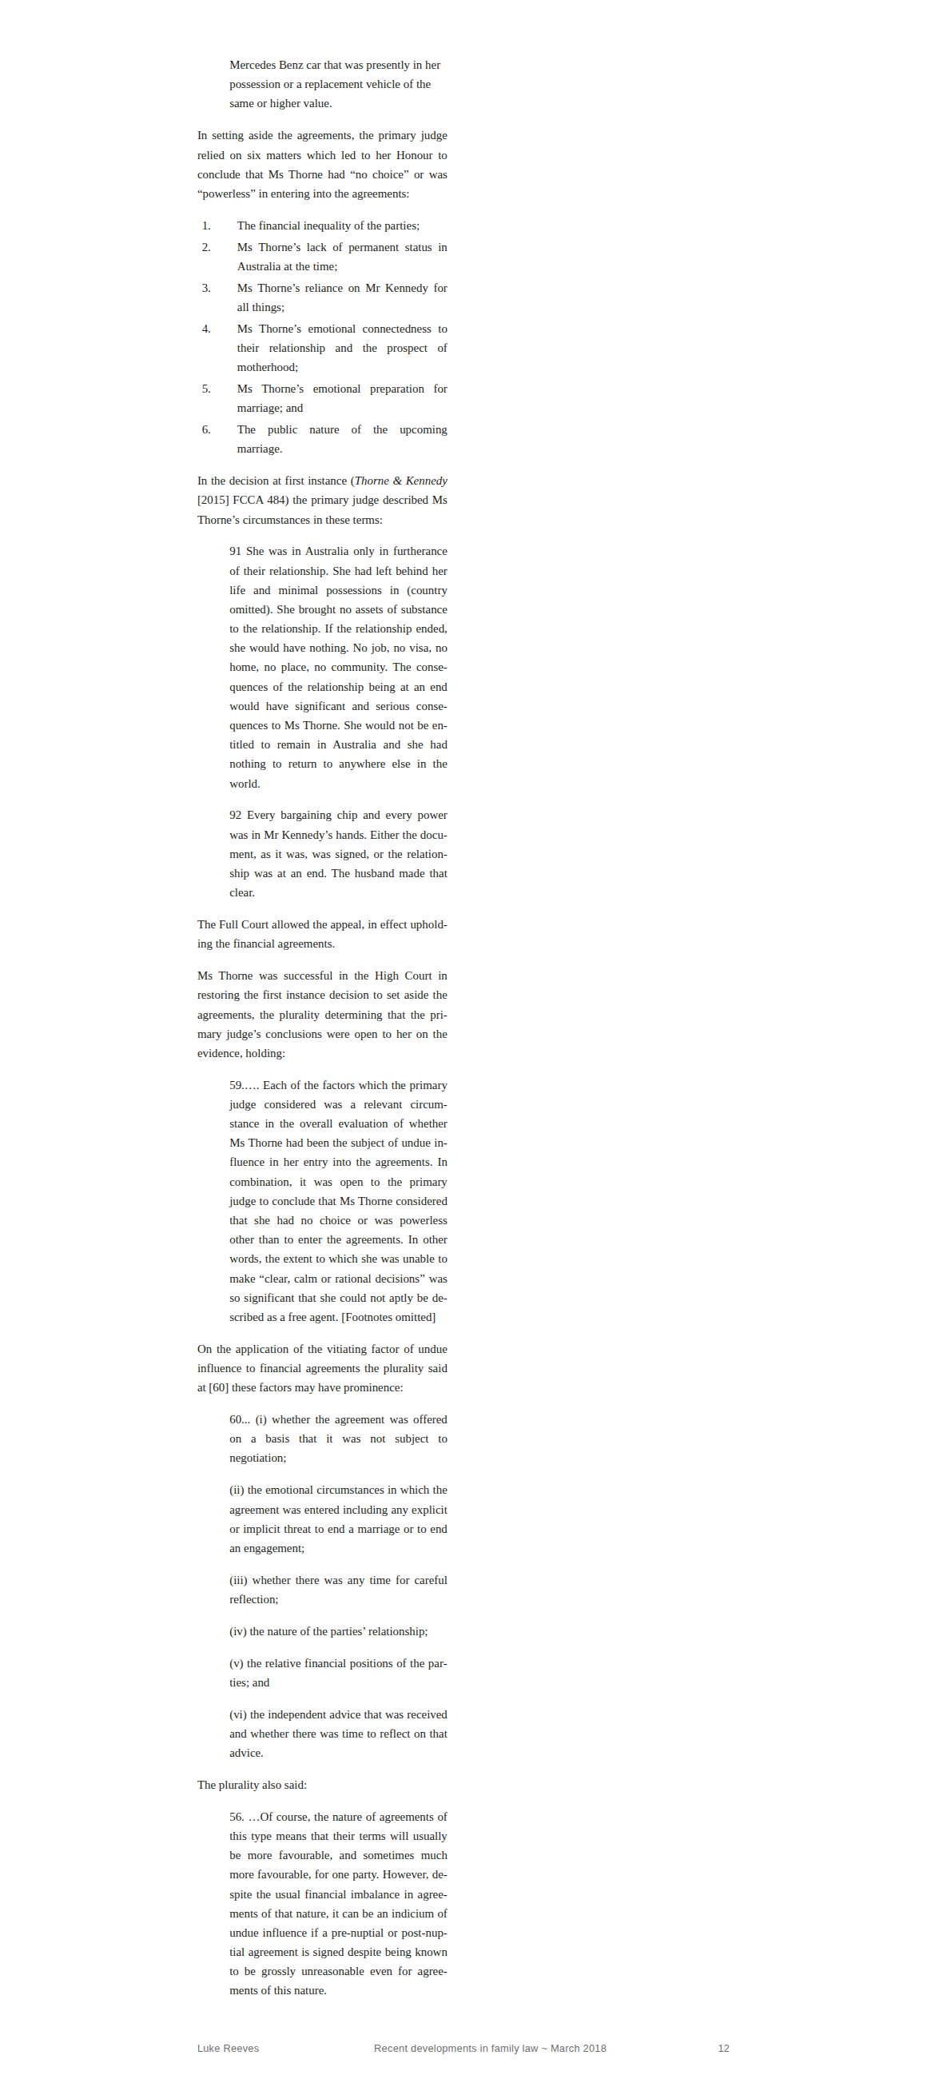Mercedes Benz car that was presently in her possession or a replacement vehicle of the same or higher value.
In setting aside the agreements, the primary judge relied on six matters which led to her Honour to conclude that Ms Thorne had “no choice” or was “powerless” in entering into the agreements:
The financial inequality of the parties;
Ms Thorne’s lack of permanent status in Australia at the time;
Ms Thorne’s reliance on Mr Kennedy for all things;
Ms Thorne’s emotional connectedness to their relationship and the prospect of motherhood;
Ms Thorne’s emotional preparation for marriage; and
The public nature of the upcoming marriage.
In the decision at first instance (Thorne & Kennedy [2015] FCCA 484) the primary judge described Ms Thorne’s circumstances in these terms:
91 She was in Australia only in furtherance of their relationship. She had left behind her life and minimal possessions in (country omitted). She brought no assets of substance to the relationship. If the relationship ended, she would have nothing. No job, no visa, no home, no place, no community. The consequences of the relationship being at an end would have significant and serious consequences to Ms Thorne. She would not be entitled to remain in Australia and she had nothing to return to anywhere else in the world.
92 Every bargaining chip and every power was in Mr Kennedy’s hands. Either the document, as it was, was signed, or the relationship was at an end. The husband made that clear.
The Full Court allowed the appeal, in effect upholding the financial agreements.
Ms Thorne was successful in the High Court in restoring the first instance decision to set aside the agreements, the plurality determining that the primary judge’s conclusions were open to her on the evidence, holding:
59.…. Each of the factors which the primary judge considered was a relevant circumstance in the overall evaluation of whether Ms Thorne had been the subject of undue influence in her entry into the agreements. In combination, it was open to the primary judge to conclude that Ms Thorne considered that she had no choice or was powerless other than to enter the agreements. In other words, the extent to which she was unable to make “clear, calm or rational decisions” was so significant that she could not aptly be described as a free agent. [Footnotes omitted]
On the application of the vitiating factor of undue influence to financial agreements the plurality said at [60] these factors may have prominence:
60... (i) whether the agreement was offered on a basis that it was not subject to negotiation;
(ii) the emotional circumstances in which the agreement was entered including any explicit or implicit threat to end a marriage or to end an engagement;
(iii) whether there was any time for careful reflection;
(iv) the nature of the parties’ relationship;
(v) the relative financial positions of the parties; and
(vi) the independent advice that was received and whether there was time to reflect on that advice.
The plurality also said:
56. …Of course, the nature of agreements of this type means that their terms will usually be more favourable, and sometimes much more favourable, for one party. However, despite the usual financial imbalance in agreements of that nature, it can be an indicium of undue influence if a pre-nuptial or post-nuptial agreement is signed despite being known to be grossly unreasonable even for agreements of this nature.
Luke Reeves
Recent developments in family law ~ March 2018
12